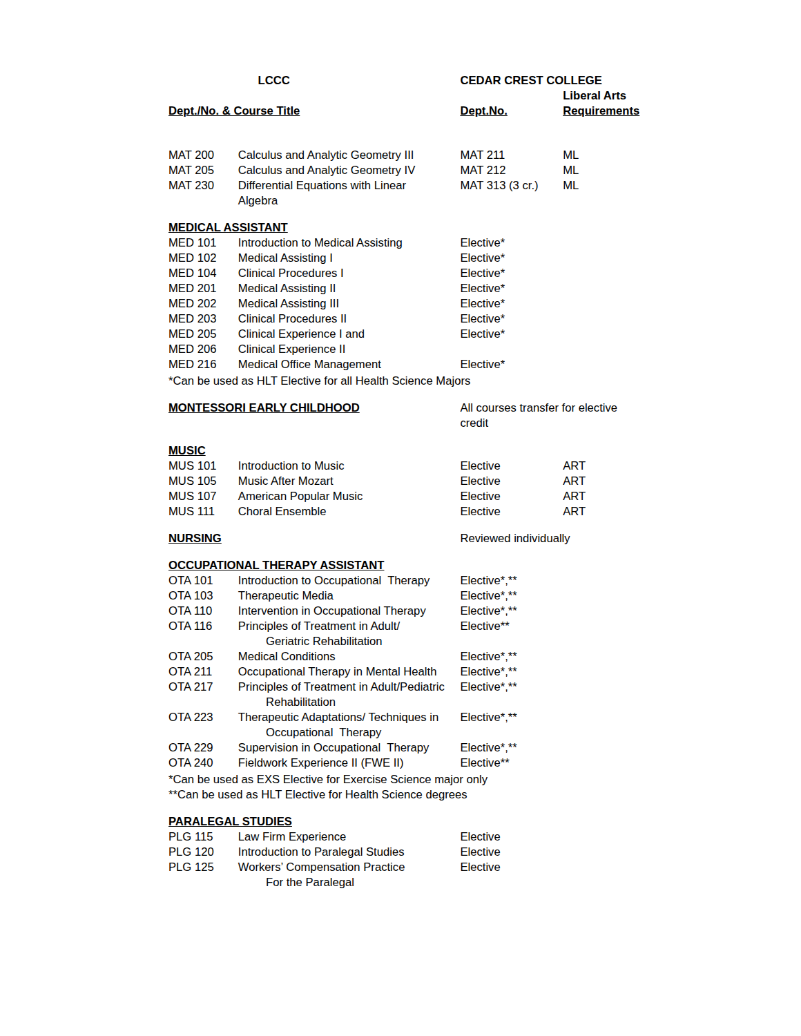| | LCCC | CEDAR CREST COLLEGE |
| | | | Liberal Arts |
| Dept./No. & Course Title | Dept.No. | Requirements |
| MAT 200 | Calculus and Analytic Geometry III | MAT 211 | ML |
| MAT 205 | Calculus and Analytic Geometry IV | MAT 212 | ML |
| MAT 230 | Differential Equations with Linear | MAT 313 (3 cr.) | ML |
| | Algebra | | |
| MEDICAL ASSISTANT | | |
| MED 101 | Introduction to Medical Assisting | Elective* | |
| MED 102 | Medical Assisting I | Elective* | |
| MED 104 | Clinical Procedures I | Elective* | |
| MED 201 | Medical Assisting II | Elective* | |
| MED 202 | Medical Assisting III | Elective* | |
| MED 203 | Clinical Procedures II | Elective* | |
| MED 205 | Clinical Experience I and | Elective* | |
| MED 206 | Clinical Experience II | | |
| MED 216 | Medical Office Management | Elective* | |
| *Can be used as HLT Elective for all Health Science Majors |
| MONTESSORI EARLY CHILDHOOD | All courses transfer for elective credit |
| MUSIC | | |
| MUS 101 | Introduction to Music | Elective | ART |
| MUS 105 | Music After Mozart | Elective | ART |
| MUS 107 | American Popular Music | Elective | ART |
| MUS 111 | Choral Ensemble | Elective | ART |
| NURSING | Reviewed individually |
| OCCUPATIONAL THERAPY ASSISTANT | | |
| OTA 101 | Introduction to Occupational Therapy | Elective*,** | |
| OTA 103 | Therapeutic Media | Elective*,** | |
| OTA 110 | Intervention in Occupational Therapy | Elective*,** | |
| OTA 116 | Principles of Treatment in Adult/ | Elective** | |
| | Geriatric Rehabilitation | | |
| OTA 205 | Medical Conditions | Elective*,** | |
| OTA 211 | Occupational Therapy in Mental Health | Elective*,** | |
| OTA 217 | Principles of Treatment in Adult/Pediatric | Elective*,** | |
| | Rehabilitation | | |
| OTA 223 | Therapeutic Adaptations/ Techniques in | Elective*,** | |
| | Occupational Therapy | | |
| OTA 229 | Supervision in Occupational Therapy | Elective*,** | |
| OTA 240 | Fieldwork Experience II (FWE II) | Elective** | |
| *Can be used as EXS Elective for Exercise Science major only |
| **Can be used as HLT Elective for Health Science degrees |
| PARALEGAL STUDIES | | |
| PLG 115 | Law Firm Experience | Elective | |
| PLG 120 | Introduction to Paralegal Studies | Elective | |
| PLG 125 | Workers’ Compensation Practice | Elective | |
| | For the Paralegal | | |